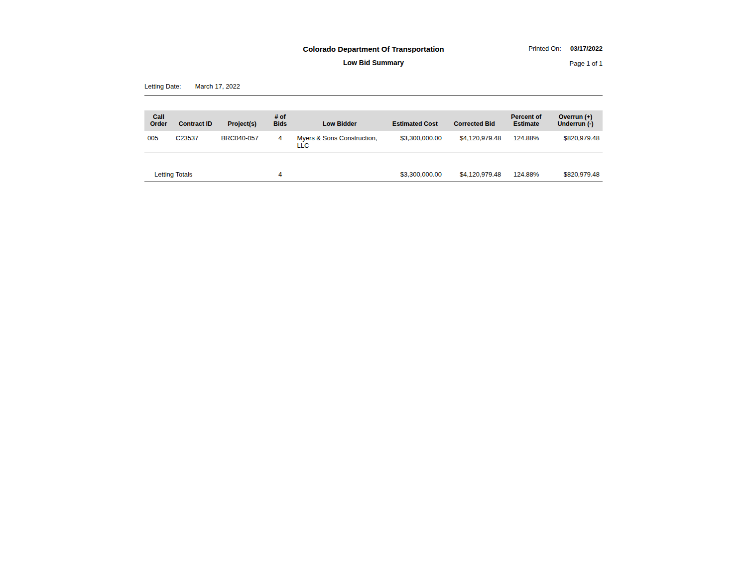Colorado Department Of Transportation
Printed On: 03/17/2022
Low Bid Summary
Page 1 of 1
Letting Date: March 17, 2022
| Call Order | Contract ID | Project(s) | # of Bids | Low Bidder | Estimated Cost | Corrected Bid | Percent of Estimate | Overrun (+) Underrun (-) |
| --- | --- | --- | --- | --- | --- | --- | --- | --- |
| 005 | C23537 | BRC040-057 | 4 | Myers & Sons Construction, LLC | $3,300,000.00 | $4,120,979.48 | 124.88% | $820,979.48 |
| Letting Totals | 4 | | $3,300,000.00 | $4,120,979.48 | 124.88% | $820,979.48 |